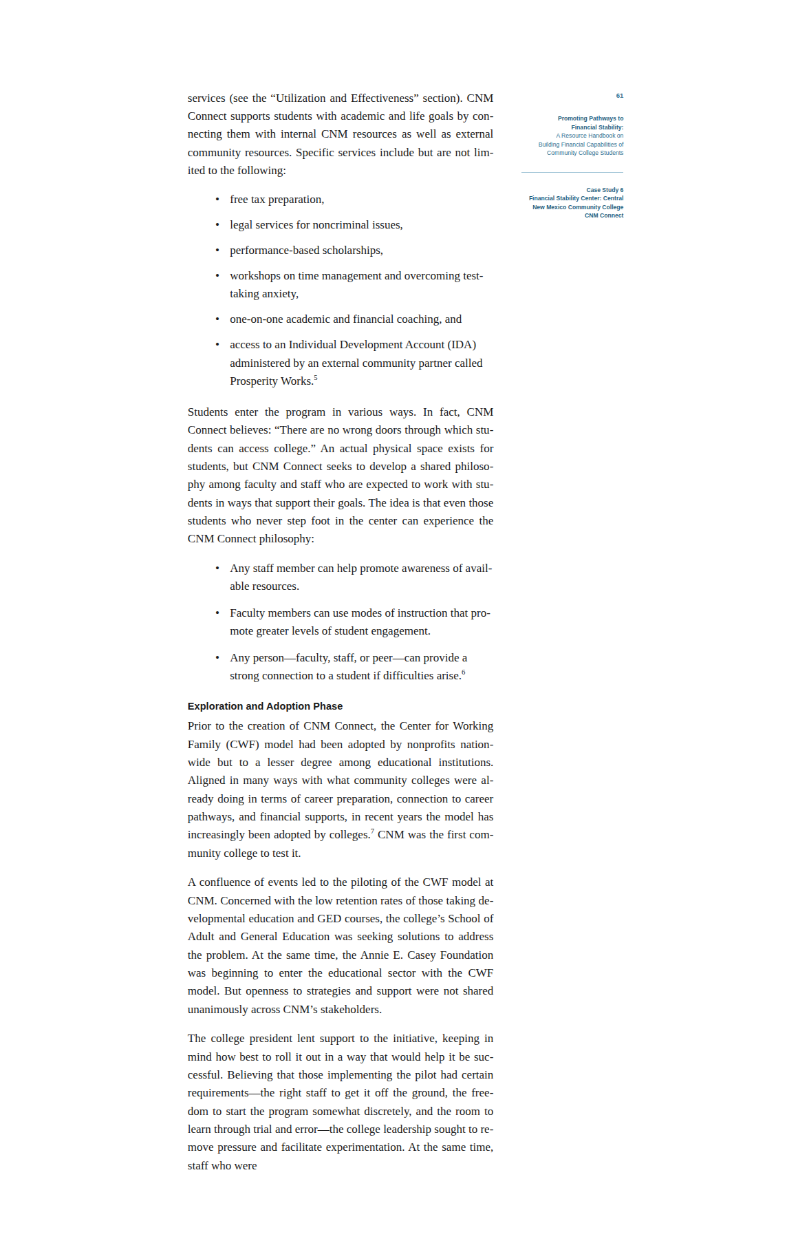services (see the “Utilization and Effectiveness” section). CNM Connect supports students with academic and life goals by connecting them with internal CNM resources as well as external community resources. Specific services include but are not limited to the following:
free tax preparation,
legal services for noncriminal issues,
performance-based scholarships,
workshops on time management and overcoming test-taking anxiety,
one-on-one academic and financial coaching, and
access to an Individual Development Account (IDA) administered by an external community partner called Prosperity Works.5
Students enter the program in various ways. In fact, CNM Connect believes: “There are no wrong doors through which students can access college.” An actual physical space exists for students, but CNM Connect seeks to develop a shared philosophy among faculty and staff who are expected to work with students in ways that support their goals. The idea is that even those students who never step foot in the center can experience the CNM Connect philosophy:
Any staff member can help promote awareness of available resources.
Faculty members can use modes of instruction that promote greater levels of student engagement.
Any person—faculty, staff, or peer—can provide a strong connection to a student if difficulties arise.6
Exploration and Adoption Phase
Prior to the creation of CNM Connect, the Center for Working Family (CWF) model had been adopted by nonprofits nationwide but to a lesser degree among educational institutions. Aligned in many ways with what community colleges were already doing in terms of career preparation, connection to career pathways, and financial supports, in recent years the model has increasingly been adopted by colleges.7 CNM was the first community college to test it.
A confluence of events led to the piloting of the CWF model at CNM. Concerned with the low retention rates of those taking developmental education and GED courses, the college’s School of Adult and General Education was seeking solutions to address the problem. At the same time, the Annie E. Casey Foundation was beginning to enter the educational sector with the CWF model. But openness to strategies and support were not shared unanimously across CNM’s stakeholders.
The college president lent support to the initiative, keeping in mind how best to roll it out in a way that would help it be successful. Believing that those implementing the pilot had certain requirements—the right staff to get it off the ground, the freedom to start the program somewhat discretely, and the room to learn through trial and error—the college leadership sought to remove pressure and facilitate experimentation. At the same time, staff who were
61
Promoting Pathways to
Financial Stability:
A Resource Handbook on
Building Financial Capabilities of
Community College Students
Case Study 6
Financial Stability Center: Central
New Mexico Community College
CNM Connect